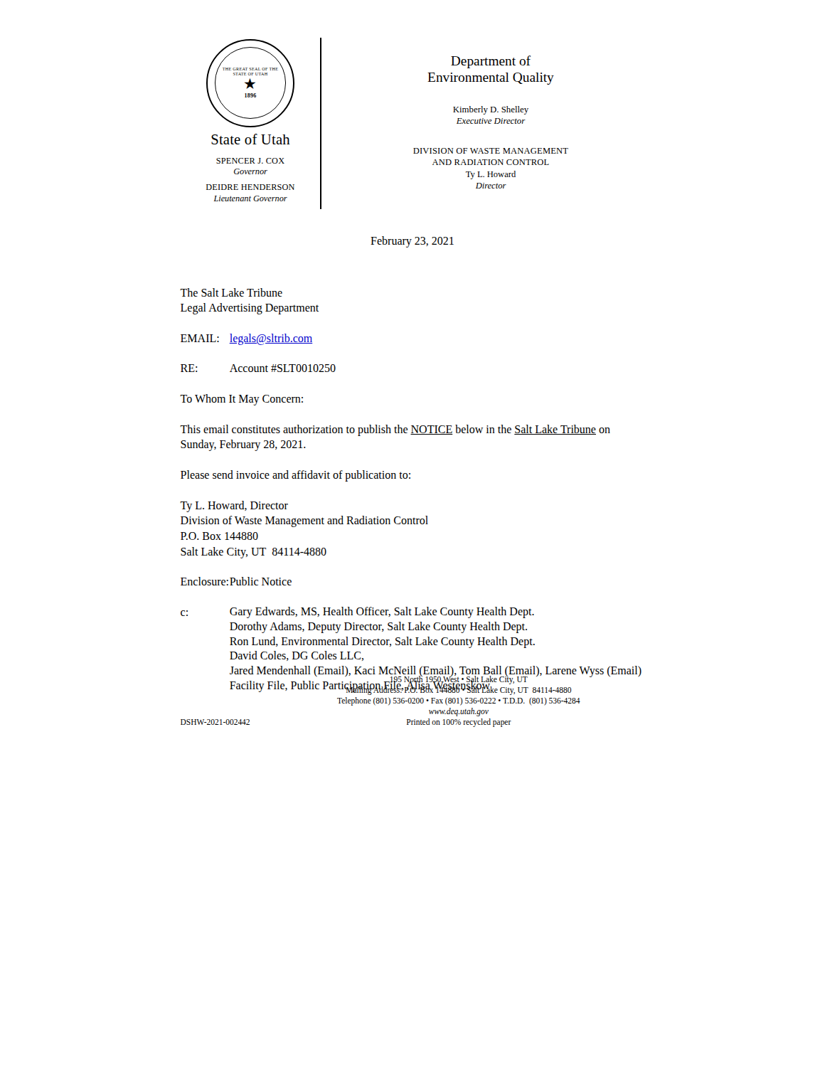The Great Seal of the State of Utah
★
1896
State of Utah
SPENCER J. COX
Governor
DEIDRE HENDERSON
Lieutenant Governor
Department of
Environmental Quality
Kimberly D. Shelley
Executive Director
DIVISION OF WASTE MANAGEMENT
AND RADIATION CONTROL
Ty L. Howard
Director
February 23, 2021
The Salt Lake Tribune
Legal Advertising Department
EMAIL: legals@sltrib.com
RE: Account #SLT0010250
To Whom It May Concern:
This email constitutes authorization to publish the NOTICE below in the Salt Lake Tribune on Sunday, February 28, 2021.
Please send invoice and affidavit of publication to:
Ty L. Howard, Director
Division of Waste Management and Radiation Control
P.O. Box 144880
Salt Lake City, UT 84114-4880
Enclosure: Public Notice
c:
Gary Edwards, MS, Health Officer, Salt Lake County Health Dept.
Dorothy Adams, Deputy Director, Salt Lake County Health Dept.
Ron Lund, Environmental Director, Salt Lake County Health Dept.
David Coles, DG Coles LLC,
Jared Mendenhall (Email), Kaci McNeill (Email), Tom Ball (Email), Larene Wyss (Email)
Facility File, Public Participation File, Alisa Westenskow
DSHW-2021-002442
195 North 1950 West • Salt Lake City, UT
Mailing Address: P.O. Box 144880 • Salt Lake City, UT 84114-4880
Telephone (801) 536-0200 • Fax (801) 536-0222 • T.D.D. (801) 536-4284
www.deq.utah.gov
Printed on 100% recycled paper